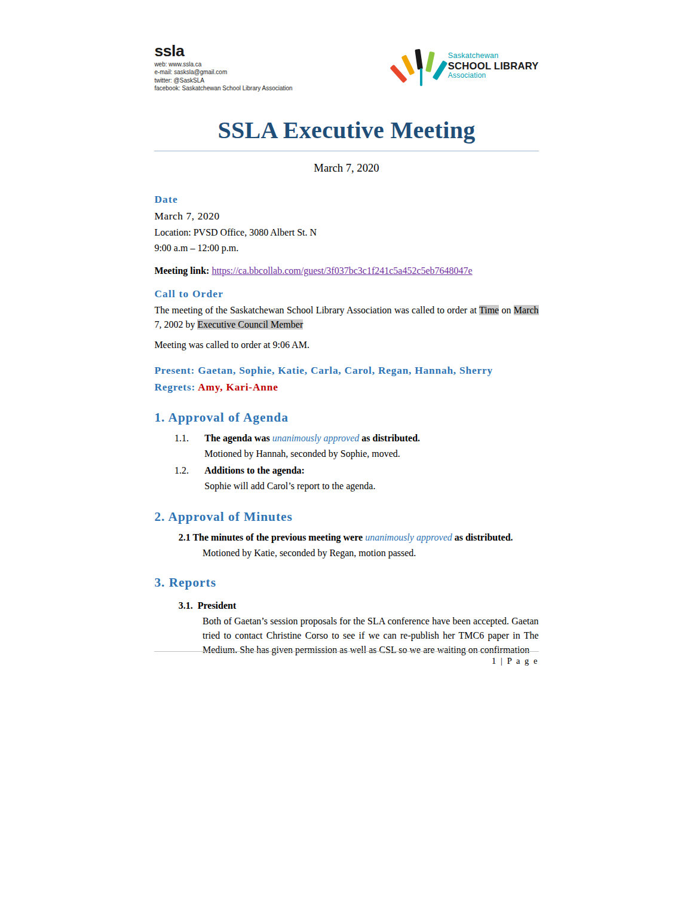ssla
web: www.ssla.ca
e-mail: sasksla@gmail.com
twitter: @SaskSLA
facebook: Saskatchewan School Library Association
Saskatchewan
SCHOOL LIBRARY
Association
SSLA Executive Meeting
March 7, 2020
Date
March 7, 2020
Location: PVSD Office, 3080 Albert St. N
9:00 a.m – 12:00 p.m.
Meeting link: https://ca.bbcollab.com/guest/3f037bc3c1f241c5a452c5eb7648047e
Call to Order
The meeting of the Saskatchewan School Library Association was called to order at Time on March 7, 2002 by Executive Council Member
Meeting was called to order at 9:06 AM.
Present: Gaetan, Sophie, Katie, Carla, Carol, Regan, Hannah, Sherry
Regrets: Amy, Kari-Anne
1. Approval of Agenda
1.1.
The agenda was unanimously approved as distributed.
Motioned by Hannah, seconded by Sophie, moved.
1.2.
Additions to the agenda:
Sophie will add Carol’s report to the agenda.
2. Approval of Minutes
2.1 The minutes of the previous meeting were unanimously approved as distributed.
Motioned by Katie, seconded by Regan, motion passed.
3. Reports
3.1. President
Both of Gaetan’s session proposals for the SLA conference have been accepted. Gaetan tried to contact Christine Corso to see if we can re-publish her TMC6 paper in The Medium. She has given permission as well as CSL so we are waiting on confirmation
1 | P a g e